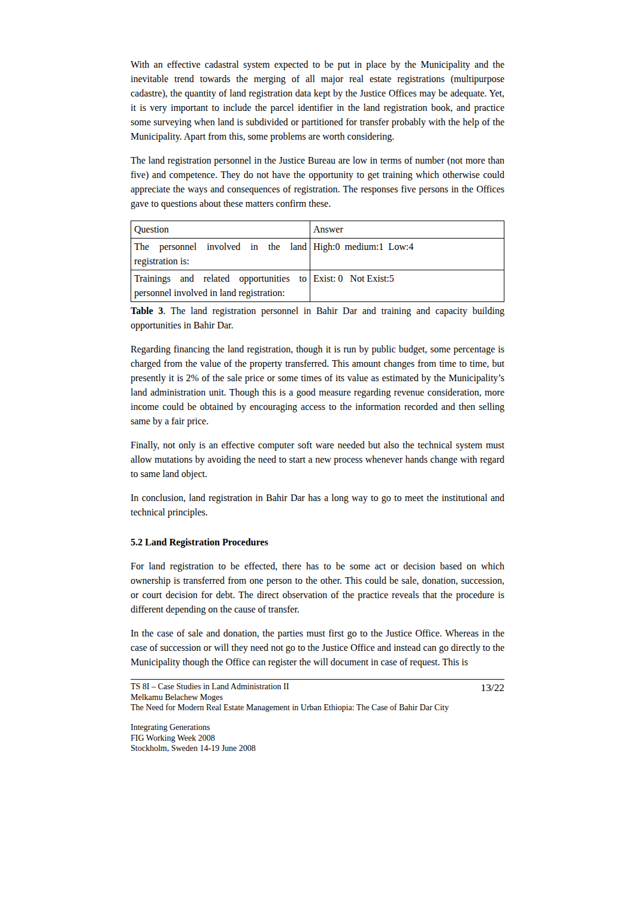With an effective cadastral system expected to be put in place by the Municipality and the inevitable trend towards the merging of all major real estate registrations (multipurpose cadastre), the quantity of land registration data kept by the Justice Offices may be adequate. Yet, it is very important to include the parcel identifier in the land registration book, and practice some surveying when land is subdivided or partitioned for transfer probably with the help of the Municipality. Apart from this, some problems are worth considering.
The land registration personnel in the Justice Bureau are low in terms of number (not more than five) and competence. They do not have the opportunity to get training which otherwise could appreciate the ways and consequences of registration. The responses five persons in the Offices gave to questions about these matters confirm these.
| Question | Answer |
| The personnel involved in the land registration is: | High:0 medium:1 Low:4 |
| Trainings and related opportunities to personnel involved in land registration: | Exist: 0 Not Exist:5 |
Table 3. The land registration personnel in Bahir Dar and training and capacity building opportunities in Bahir Dar.
Regarding financing the land registration, though it is run by public budget, some percentage is charged from the value of the property transferred. This amount changes from time to time, but presently it is 2% of the sale price or some times of its value as estimated by the Municipality’s land administration unit. Though this is a good measure regarding revenue consideration, more income could be obtained by encouraging access to the information recorded and then selling same by a fair price.
Finally, not only is an effective computer soft ware needed but also the technical system must allow mutations by avoiding the need to start a new process whenever hands change with regard to same land object.
In conclusion, land registration in Bahir Dar has a long way to go to meet the institutional and technical principles.
5.2 Land Registration Procedures
For land registration to be effected, there has to be some act or decision based on which ownership is transferred from one person to the other. This could be sale, donation, succession, or court decision for debt. The direct observation of the practice reveals that the procedure is different depending on the cause of transfer.
In the case of sale and donation, the parties must first go to the Justice Office. Whereas in the case of succession or will they need not go to the Justice Office and instead can go directly to the Municipality though the Office can register the will document in case of request. This is
13/22
TS 8I – Case Studies in Land Administration II
Melkamu Belachew Moges
The Need for Modern Real Estate Management in Urban Ethiopia: The Case of Bahir Dar City
Integrating Generations
FIG Working Week 2008
Stockholm, Sweden 14-19 June 2008